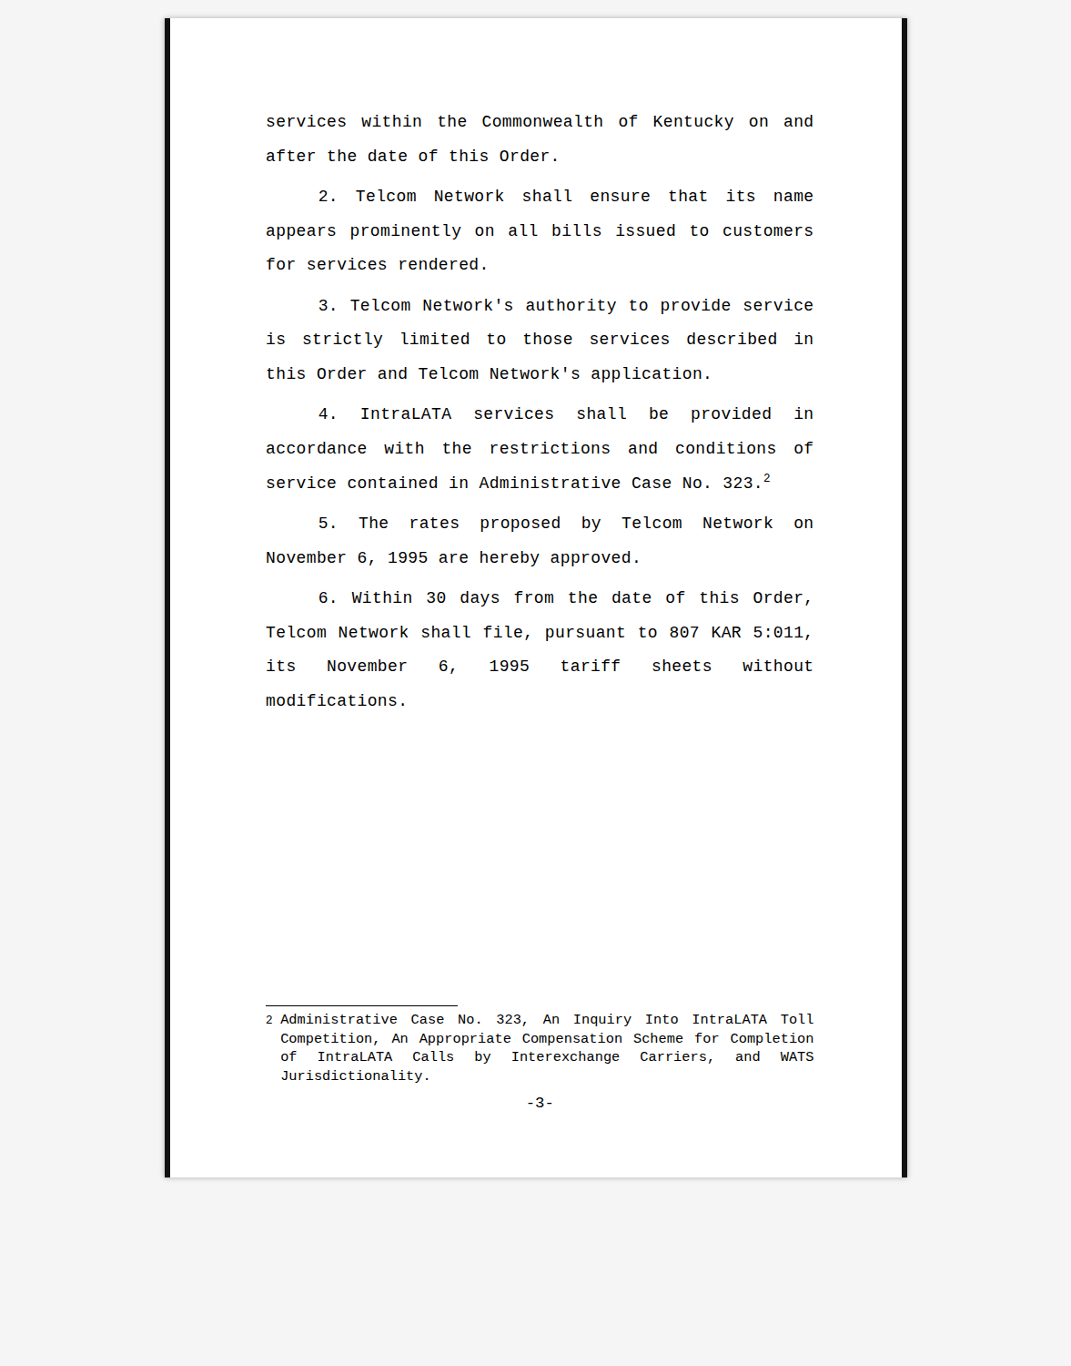services within the Commonwealth of Kentucky on and after the date of this Order.
2. Telcom Network shall ensure that its name appears prominently on all bills issued to customers for services rendered.
3. Telcom Network's authority to provide service is strictly limited to those services described in this Order and Telcom Network's application.
4. IntraLATA services shall be provided in accordance with the restrictions and conditions of service contained in Administrative Case No. 323.2
5. The rates proposed by Telcom Network on November 6, 1995 are hereby approved.
6. Within 30 days from the date of this Order, Telcom Network shall file, pursuant to 807 KAR 5:011, its November 6, 1995 tariff sheets without modifications.
2
Administrative Case No. 323, An Inquiry Into IntraLATA Toll Competition, An Appropriate Compensation Scheme for Completion of IntraLATA Calls by Interexchange Carriers, and WATS Jurisdictionality.
-3-